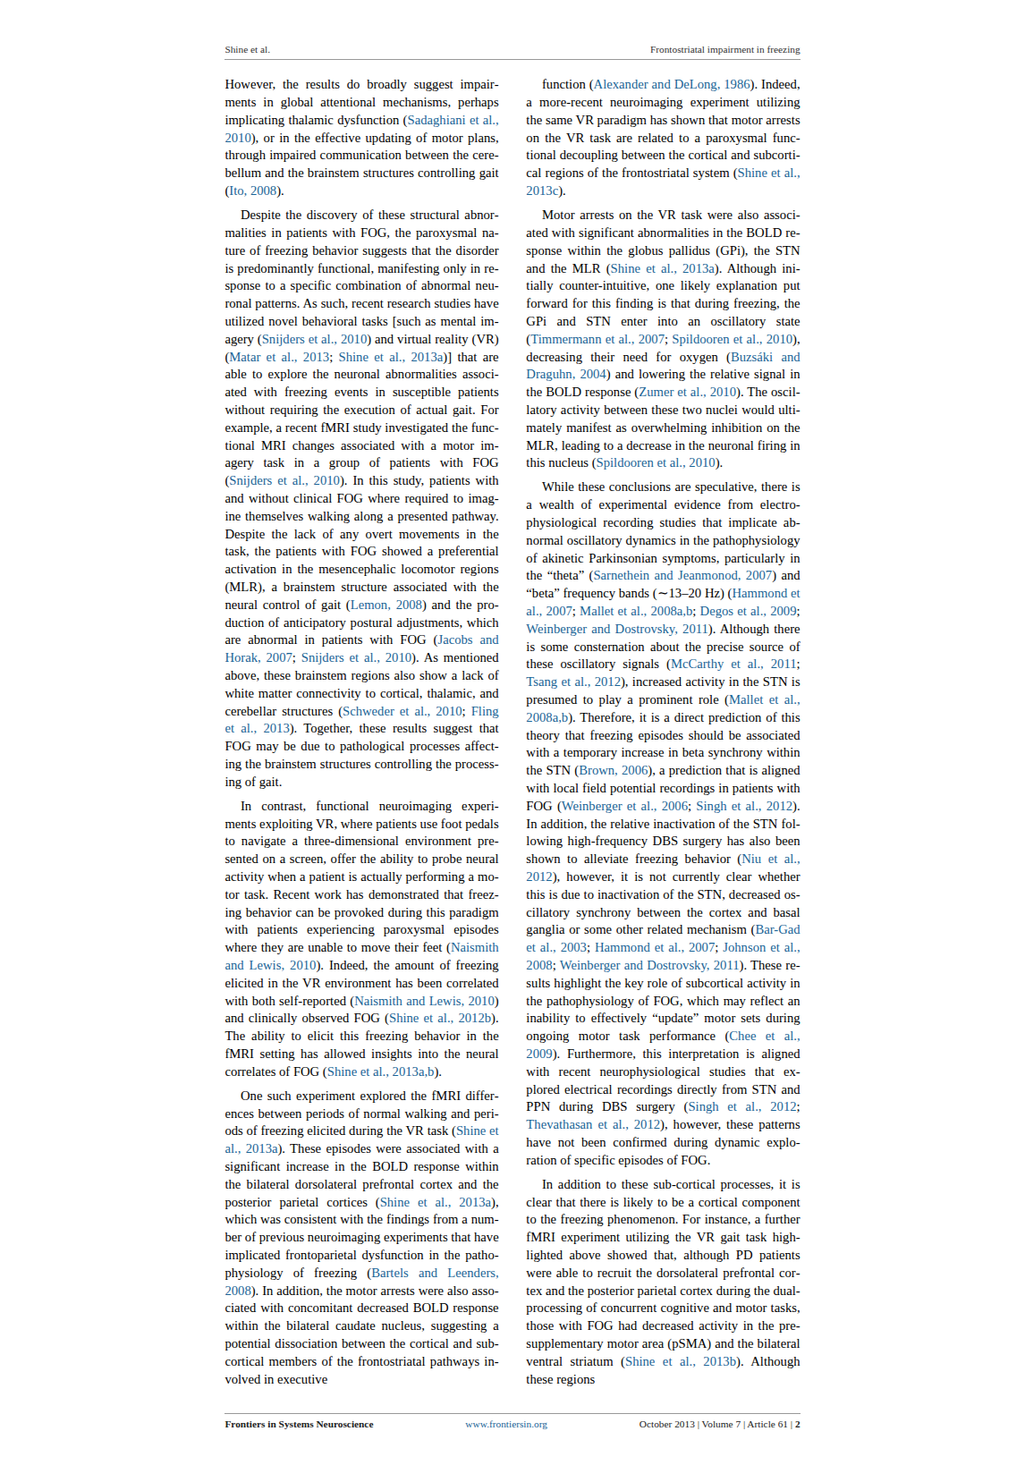Shine et al. Frontostriatal impairment in freezing
However, the results do broadly suggest impairments in global attentional mechanisms, perhaps implicating thalamic dysfunction (Sadaghiani et al., 2010), or in the effective updating of motor plans, through impaired communication between the cerebellum and the brainstem structures controlling gait (Ito, 2008).
Despite the discovery of these structural abnormalities in patients with FOG, the paroxysmal nature of freezing behavior suggests that the disorder is predominantly functional, manifesting only in response to a specific combination of abnormal neuronal patterns. As such, recent research studies have utilized novel behavioral tasks [such as mental imagery (Snijders et al., 2010) and virtual reality (VR) (Matar et al., 2013; Shine et al., 2013a)] that are able to explore the neuronal abnormalities associated with freezing events in susceptible patients without requiring the execution of actual gait. For example, a recent fMRI study investigated the functional MRI changes associated with a motor imagery task in a group of patients with FOG (Snijders et al., 2010). In this study, patients with and without clinical FOG where required to imagine themselves walking along a presented pathway. Despite the lack of any overt movements in the task, the patients with FOG showed a preferential activation in the mesencephalic locomotor regions (MLR), a brainstem structure associated with the neural control of gait (Lemon, 2008) and the production of anticipatory postural adjustments, which are abnormal in patients with FOG (Jacobs and Horak, 2007; Snijders et al., 2010). As mentioned above, these brainstem regions also show a lack of white matter connectivity to cortical, thalamic, and cerebellar structures (Schweder et al., 2010; Fling et al., 2013). Together, these results suggest that FOG may be due to pathological processes affecting the brainstem structures controlling the processing of gait.
In contrast, functional neuroimaging experiments exploiting VR, where patients use foot pedals to navigate a three-dimensional environment presented on a screen, offer the ability to probe neural activity when a patient is actually performing a motor task. Recent work has demonstrated that freezing behavior can be provoked during this paradigm with patients experiencing paroxysmal episodes where they are unable to move their feet (Naismith and Lewis, 2010). Indeed, the amount of freezing elicited in the VR environment has been correlated with both self-reported (Naismith and Lewis, 2010) and clinically observed FOG (Shine et al., 2012b). The ability to elicit this freezing behavior in the fMRI setting has allowed insights into the neural correlates of FOG (Shine et al., 2013a,b).
One such experiment explored the fMRI differences between periods of normal walking and periods of freezing elicited during the VR task (Shine et al., 2013a). These episodes were associated with a significant increase in the BOLD response within the bilateral dorsolateral prefrontal cortex and the posterior parietal cortices (Shine et al., 2013a), which was consistent with the findings from a number of previous neuroimaging experiments that have implicated frontoparietal dysfunction in the pathophysiology of freezing (Bartels and Leenders, 2008). In addition, the motor arrests were also associated with concomitant decreased BOLD response within the bilateral caudate nucleus, suggesting a potential dissociation between the cortical and subcortical members of the frontostriatal pathways involved in executive
function (Alexander and DeLong, 1986). Indeed, a more-recent neuroimaging experiment utilizing the same VR paradigm has shown that motor arrests on the VR task are related to a paroxysmal functional decoupling between the cortical and subcortical regions of the frontostriatal system (Shine et al., 2013c).
Motor arrests on the VR task were also associated with significant abnormalities in the BOLD response within the globus pallidus (GPi), the STN and the MLR (Shine et al., 2013a). Although initially counter-intuitive, one likely explanation put forward for this finding is that during freezing, the GPi and STN enter into an oscillatory state (Timmermann et al., 2007; Spildooren et al., 2010), decreasing their need for oxygen (Buzsáki and Draguhn, 2004) and lowering the relative signal in the BOLD response (Zumer et al., 2010). The oscillatory activity between these two nuclei would ultimately manifest as overwhelming inhibition on the MLR, leading to a decrease in the neuronal firing in this nucleus (Spildooren et al., 2010).
While these conclusions are speculative, there is a wealth of experimental evidence from electrophysiological recording studies that implicate abnormal oscillatory dynamics in the pathophysiology of akinetic Parkinsonian symptoms, particularly in the “theta” (Sarnethein and Jeanmonod, 2007) and “beta” frequency bands (∼13–20 Hz) (Hammond et al., 2007; Mallet et al., 2008a,b; Degos et al., 2009; Weinberger and Dostrovsky, 2011). Although there is some consternation about the precise source of these oscillatory signals (McCarthy et al., 2011; Tsang et al., 2012), increased activity in the STN is presumed to play a prominent role (Mallet et al., 2008a,b). Therefore, it is a direct prediction of this theory that freezing episodes should be associated with a temporary increase in beta synchrony within the STN (Brown, 2006), a prediction that is aligned with local field potential recordings in patients with FOG (Weinberger et al., 2006; Singh et al., 2012). In addition, the relative inactivation of the STN following high-frequency DBS surgery has also been shown to alleviate freezing behavior (Niu et al., 2012), however, it is not currently clear whether this is due to inactivation of the STN, decreased oscillatory synchrony between the cortex and basal ganglia or some other related mechanism (Bar-Gad et al., 2003; Hammond et al., 2007; Johnson et al., 2008; Weinberger and Dostrovsky, 2011). These results highlight the key role of subcortical activity in the pathophysiology of FOG, which may reflect an inability to effectively “update” motor sets during ongoing motor task performance (Chee et al., 2009). Furthermore, this interpretation is aligned with recent neurophysiological studies that explored electrical recordings directly from STN and PPN during DBS surgery (Singh et al., 2012; Thevathasan et al., 2012), however, these patterns have not been confirmed during dynamic exploration of specific episodes of FOG.
In addition to these sub-cortical processes, it is clear that there is likely to be a cortical component to the freezing phenomenon. For instance, a further fMRI experiment utilizing the VR gait task highlighted above showed that, although PD patients were able to recruit the dorsolateral prefrontal cortex and the posterior parietal cortex during the dual-processing of concurrent cognitive and motor tasks, those with FOG had decreased activity in the pre-supplementary motor area (pSMA) and the bilateral ventral striatum (Shine et al., 2013b). Although these regions
Frontiers in Systems Neuroscience www.frontiersin.org October 2013 | Volume 7 | Article 61 | 2